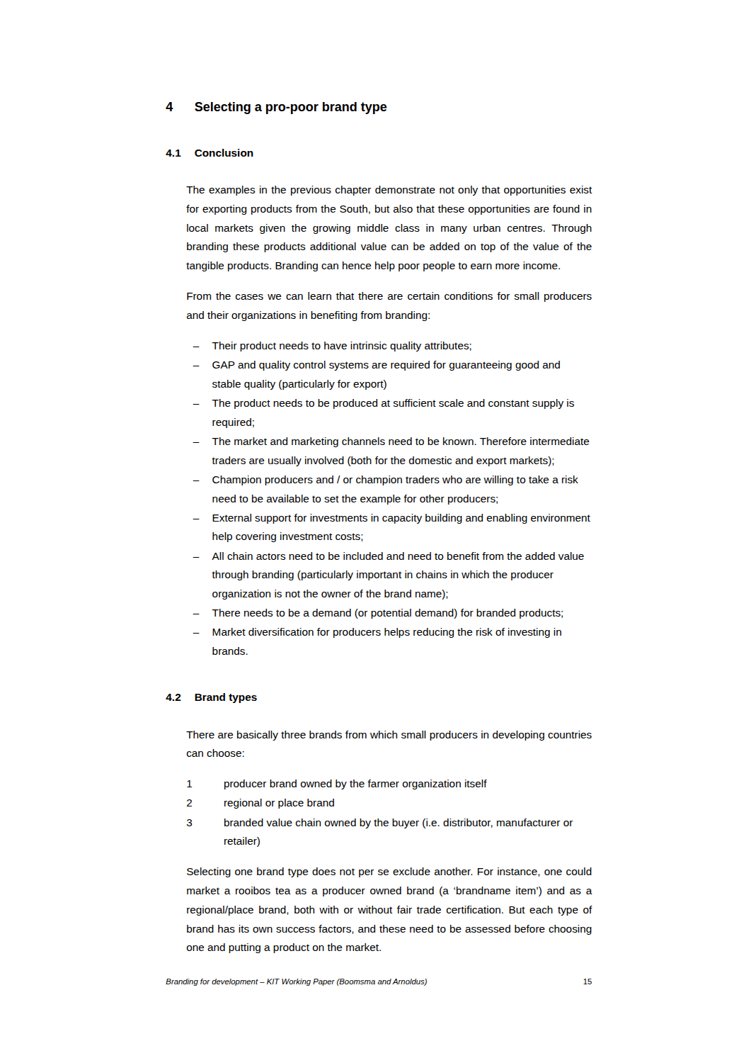4 Selecting a pro-poor brand type
4.1 Conclusion
The examples in the previous chapter demonstrate not only that opportunities exist for exporting products from the South, but also that these opportunities are found in local markets given the growing middle class in many urban centres. Through branding these products additional value can be added on top of the value of the tangible products. Branding can hence help poor people to earn more income.
From the cases we can learn that there are certain conditions for small producers and their organizations in benefiting from branding:
Their product needs to have intrinsic quality attributes;
GAP and quality control systems are required for guaranteeing good and stable quality (particularly for export)
The product needs to be produced at sufficient scale and constant supply is required;
The market and marketing channels need to be known. Therefore intermediate traders are usually involved (both for the domestic and export markets);
Champion producers and / or champion traders who are willing to take a risk need to be available to set the example for other producers;
External support for investments in capacity building and enabling environment help covering investment costs;
All chain actors need to be included and need to benefit from the added value through branding (particularly important in chains in which the producer organization is not the owner of the brand name);
There needs to be a demand (or potential demand) for branded products;
Market diversification for producers helps reducing the risk of investing in brands.
4.2 Brand types
There are basically three brands from which small producers in developing countries can choose:
1producer brand owned by the farmer organization itself
2regional or place brand
3branded value chain owned by the buyer (i.e. distributor, manufacturer or retailer)
Selecting one brand type does not per se exclude another. For instance, one could market a rooibos tea as a producer owned brand (a ‘brandname item’) and as a regional/place brand, both with or without fair trade certification. But each type of brand has its own success factors, and these need to be assessed before choosing one and putting a product on the market.
15 Branding for development – KIT Working Paper (Boomsma and Arnoldus)